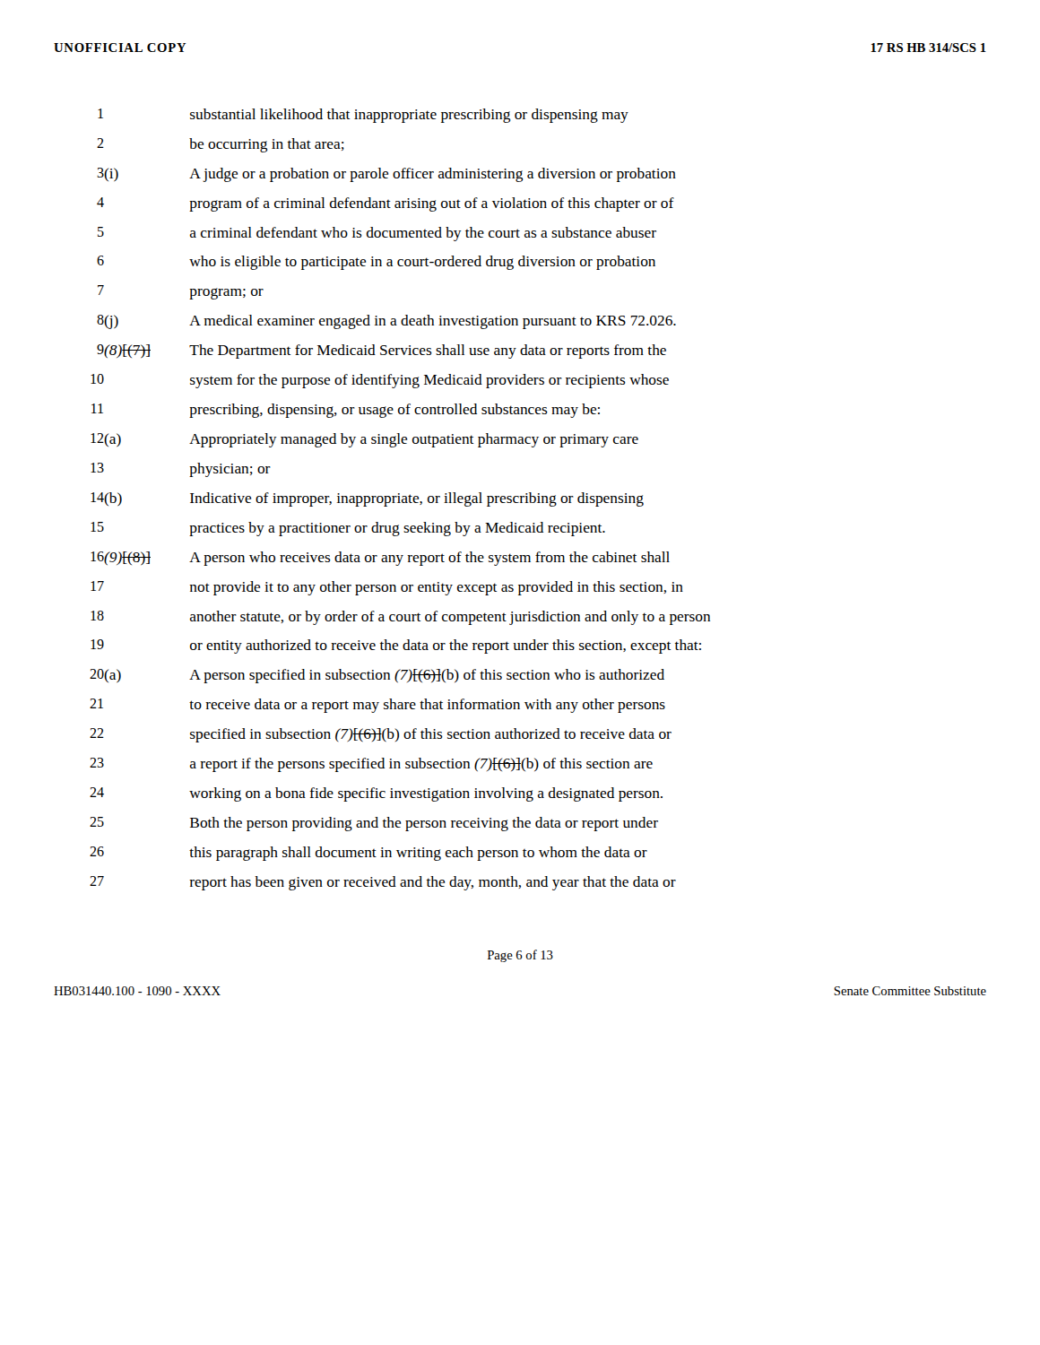UNOFFICIAL COPY
17 RS HB 314/SCS 1
| 1 | | substantial likelihood that inappropriate prescribing or dispensing may |
| 2 | | be occurring in that area; |
| 3 | (i) | A judge or a probation or parole officer administering a diversion or probation |
| 4 | | program of a criminal defendant arising out of a violation of this chapter or of |
| 5 | | a criminal defendant who is documented by the court as a substance abuser |
| 6 | | who is eligible to participate in a court-ordered drug diversion or probation |
| 7 | | program; or |
| 8 | (j) | A medical examiner engaged in a death investigation pursuant to KRS 72.026. |
| 9 | (8) [(7)] | The Department for Medicaid Services shall use any data or reports from the |
| 10 | | system for the purpose of identifying Medicaid providers or recipients whose |
| 11 | | prescribing, dispensing, or usage of controlled substances may be: |
| 12 | (a) | Appropriately managed by a single outpatient pharmacy or primary care |
| 13 | | physician; or |
| 14 | (b) | Indicative of improper, inappropriate, or illegal prescribing or dispensing |
| 15 | | practices by a practitioner or drug seeking by a Medicaid recipient. |
| 16 | (9) [(8)] | A person who receives data or any report of the system from the cabinet shall |
| 17 | | not provide it to any other person or entity except as provided in this section, in |
| 18 | | another statute, or by order of a court of competent jurisdiction and only to a person |
| 19 | | or entity authorized to receive the data or the report under this section, except that: |
| 20 | (a) | A person specified in subsection (7) [(6)] (b) of this section who is authorized |
| 21 | | to receive data or a report may share that information with any other persons |
| 22 | | specified in subsection (7) [(6)] (b) of this section authorized to receive data or |
| 23 | | a report if the persons specified in subsection (7) [(6)] (b) of this section are |
| 24 | | working on a bona fide specific investigation involving a designated person. |
| 25 | | Both the person providing and the person receiving the data or report under |
| 26 | | this paragraph shall document in writing each person to whom the data or |
| 27 | | report has been given or received and the day, month, and year that the data or |
Page 6 of 13
HB031440.100 - 1090 - XXXX
Senate Committee Substitute